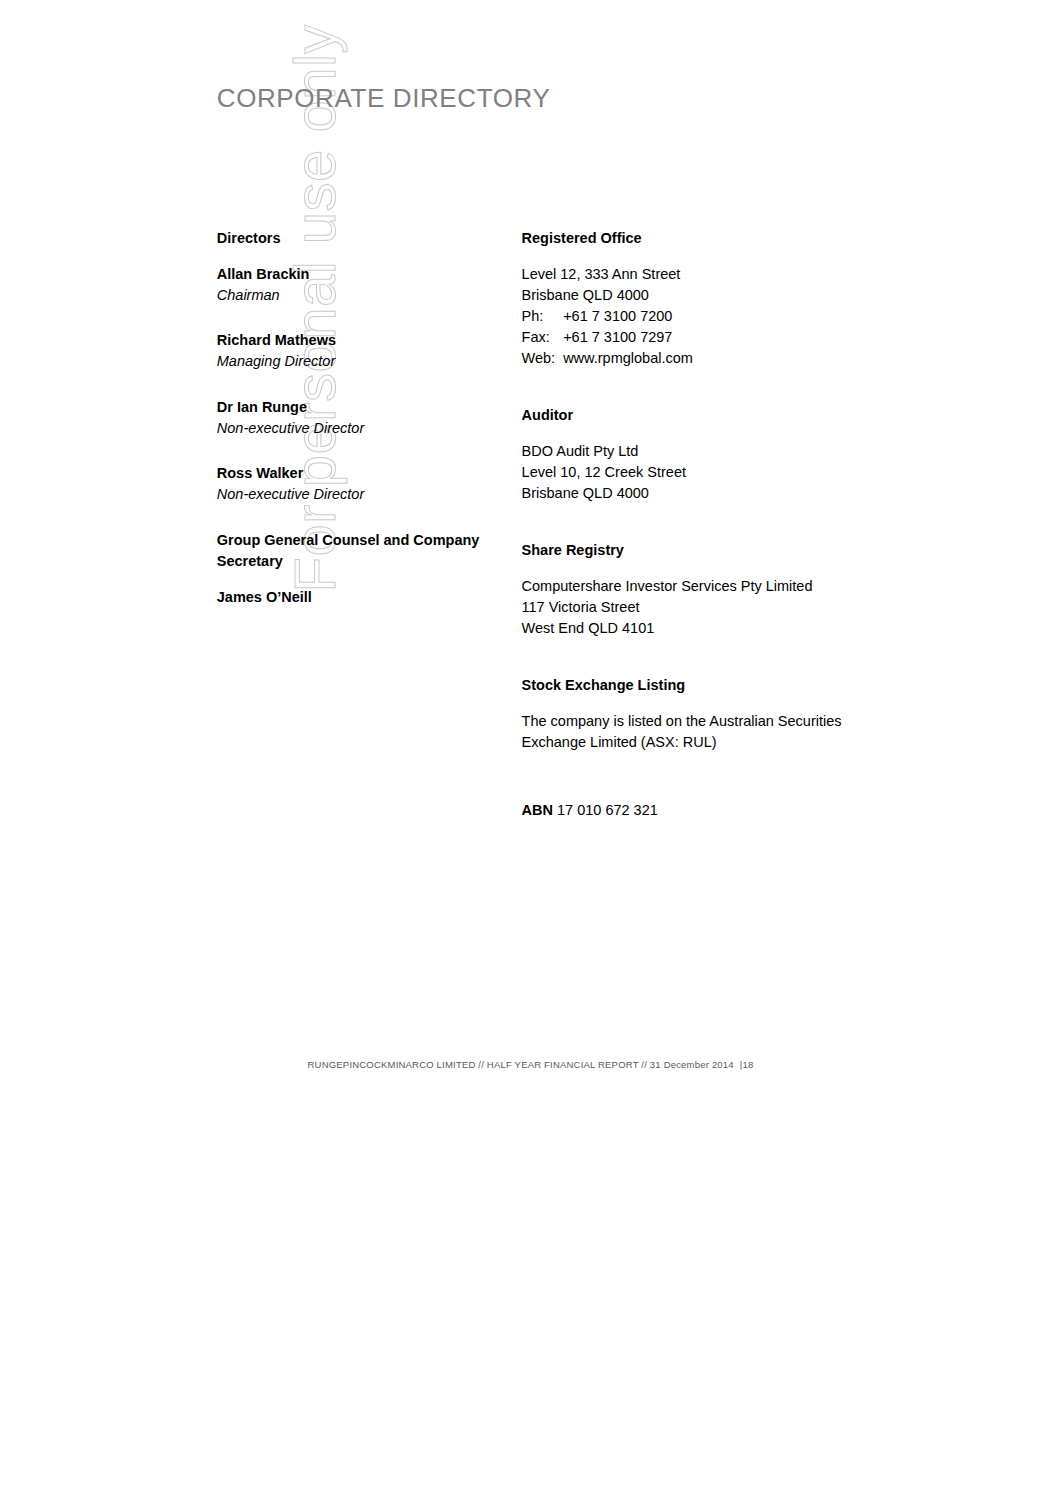For personal use only
CORPORATE DIRECTORY
Directors
Allan Brackin
Chairman
Richard Mathews
Managing Director
Dr Ian Runge
Non-executive Director
Ross Walker
Non-executive Director
Group General Counsel and Company Secretary
James O’Neill
Registered Office
Level 12, 333 Ann Street
Brisbane QLD 4000
Ph:+61 7 3100 7200
Fax:+61 7 3100 7297
Web: www.rpmglobal.com
Auditor
BDO Audit Pty Ltd
Level 10, 12 Creek Street
Brisbane QLD 4000
Share Registry
Computershare Investor Services Pty Limited
117 Victoria Street
West End QLD 4101
Stock Exchange Listing
The company is listed on the Australian Securities Exchange Limited (ASX: RUL)
ABN 17 010 672 321
RUNGEPINCOCKMINARCO LIMITED // HALF YEAR FINANCIAL REPORT // 31 December 2014|18